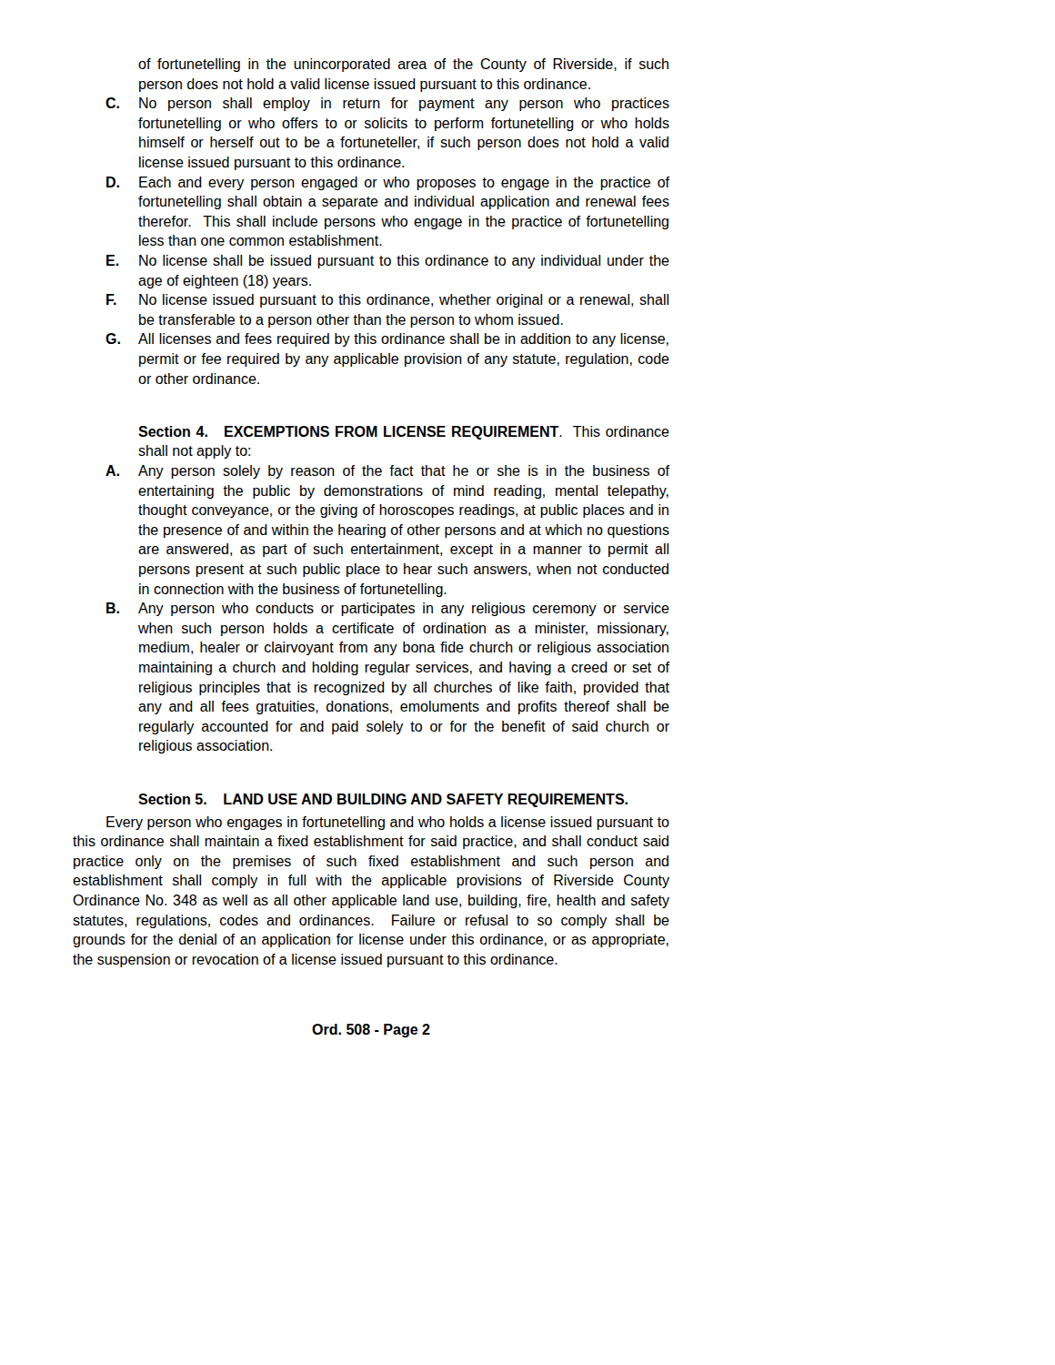of fortunetelling in the unincorporated area of the County of Riverside, if such person does not hold a valid license issued pursuant to this ordinance.
C.
No person shall employ in return for payment any person who practices fortunetelling or who offers to or solicits to perform fortunetelling or who holds himself or herself out to be a fortuneteller, if such person does not hold a valid license issued pursuant to this ordinance.
D.
Each and every person engaged or who proposes to engage in the practice of fortunetelling shall obtain a separate and individual application and renewal fees therefor. This shall include persons who engage in the practice of fortunetelling less than one common establishment.
E.
No license shall be issued pursuant to this ordinance to any individual under the age of eighteen (18) years.
F.
No license issued pursuant to this ordinance, whether original or a renewal, shall be transferable to a person other than the person to whom issued.
G.
All licenses and fees required by this ordinance shall be in addition to any license, permit or fee required by any applicable provision of any statute, regulation, code or other ordinance.
Section 4. EXCEMPTIONS FROM LICENSE REQUIREMENT. This ordinance shall not apply to:
A.
Any person solely by reason of the fact that he or she is in the business of entertaining the public by demonstrations of mind reading, mental telepathy, thought conveyance, or the giving of horoscopes readings, at public places and in the presence of and within the hearing of other persons and at which no questions are answered, as part of such entertainment, except in a manner to permit all persons present at such public place to hear such answers, when not conducted in connection with the business of fortunetelling.
B.
Any person who conducts or participates in any religious ceremony or service when such person holds a certificate of ordination as a minister, missionary, medium, healer or clairvoyant from any bona fide church or religious association maintaining a church and holding regular services, and having a creed or set of religious principles that is recognized by all churches of like faith, provided that any and all fees gratuities, donations, emoluments and profits thereof shall be regularly accounted for and paid solely to or for the benefit of said church or religious association.
Section 5. LAND USE AND BUILDING AND SAFETY REQUIREMENTS.
Every person who engages in fortunetelling and who holds a license issued pursuant to this ordinance shall maintain a fixed establishment for said practice, and shall conduct said practice only on the premises of such fixed establishment and such person and establishment shall comply in full with the applicable provisions of Riverside County Ordinance No. 348 as well as all other applicable land use, building, fire, health and safety statutes, regulations, codes and ordinances. Failure or refusal to so comply shall be grounds for the denial of an application for license under this ordinance, or as appropriate, the suspension or revocation of a license issued pursuant to this ordinance.
Ord. 508 - Page 2